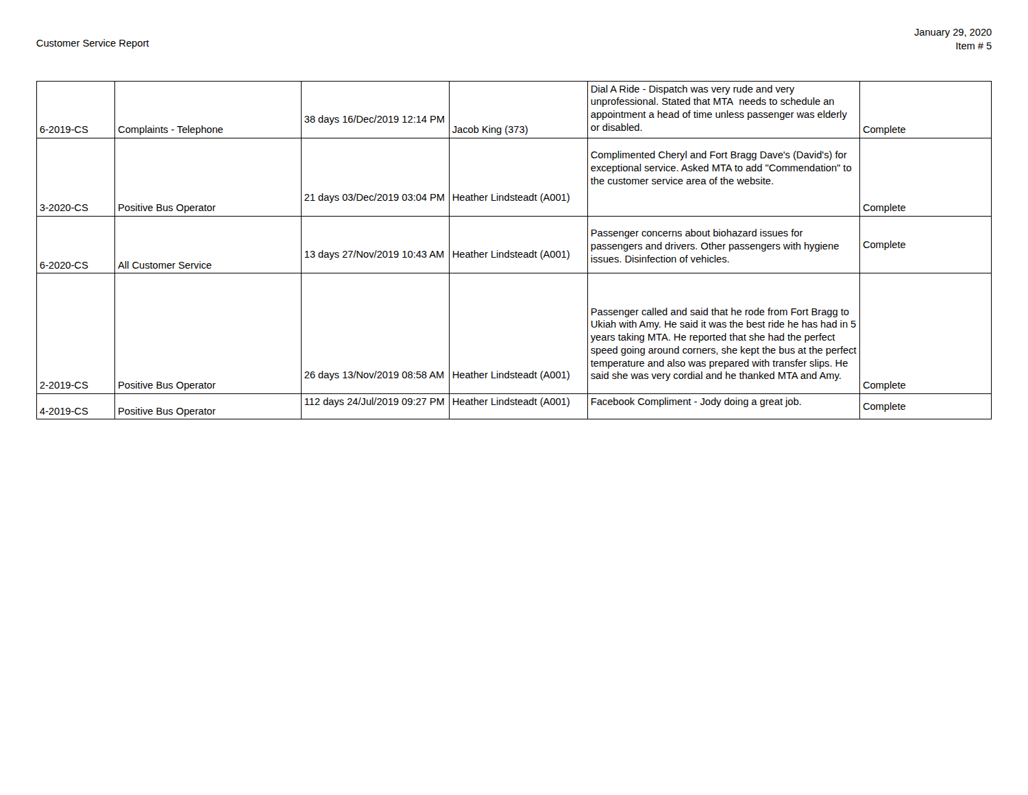Customer Service Report
January 29, 2020
Item # 5
| 6-2019-CS | Complaints - Telephone | 38 days 16/Dec/2019 12:14 PM | Jacob King (373) | Dial A Ride - Dispatch was very rude and very unprofessional. Stated that MTA needs to schedule an appointment a head of time unless passenger was elderly or disabled. | Complete |
| 3-2020-CS | Positive Bus Operator | 21 days 03/Dec/2019 03:04 PM | Heather Lindsteadt (A001) | Complimented Cheryl and Fort Bragg Dave's (David's) for exceptional service. Asked MTA to add "Commendation" to the customer service area of the website. | Complete |
| 6-2020-CS | All Customer Service | 13 days 27/Nov/2019 10:43 AM | Heather Lindsteadt (A001) | Passenger concerns about biohazard issues for passengers and drivers. Other passengers with hygiene issues. Disinfection of vehicles. | Complete |
| 2-2019-CS | Positive Bus Operator | 26 days 13/Nov/2019 08:58 AM | Heather Lindsteadt (A001) | Passenger called and said that he rode from Fort Bragg to Ukiah with Amy. He said it was the best ride he has had in 5 years taking MTA. He reported that she had the perfect speed going around corners, she kept the bus at the perfect temperature and also was prepared with transfer slips. He said she was very cordial and he thanked MTA and Amy. | Complete |
| 4-2019-CS | Positive Bus Operator | 112 days 24/Jul/2019 09:27 PM | Heather Lindsteadt (A001) | Facebook Compliment - Jody doing a great job. | Complete |